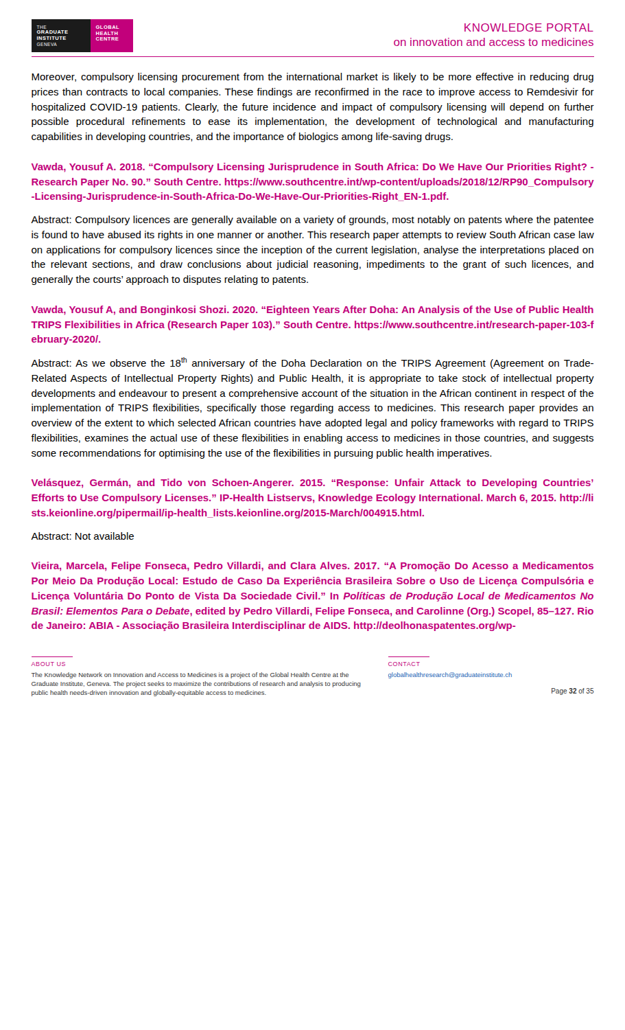THE GRADUATE
INSTITUTE
GENEVA
GLOBAL
HEALTH
CENTRE
KNOWLEDGE PORTAL
on innovation and access to medicines
Moreover, compulsory licensing procurement from the international market is likely to be more effective in reducing drug prices than contracts to local companies. These findings are reconfirmed in the race to improve access to Remdesivir for hospitalized COVID-19 patients. Clearly, the future incidence and impact of compulsory licensing will depend on further possible procedural refinements to ease its implementation, the development of technological and manufacturing capabilities in developing countries, and the importance of biologics among life-saving drugs.
Vawda, Yousuf A. 2018. “Compulsory Licensing Jurisprudence in South Africa: Do We Have Our Priorities Right? - Research Paper No. 90.” South Centre. https://www.southcentre.int/wp-content/uploads/2018/12/RP90_Compulsory-Licensing-Jurisprudence-in-South-Africa-Do-We-Have-Our-Priorities-Right_EN-1.pdf.
Abstract: Compulsory licences are generally available on a variety of grounds, most notably on patents where the patentee is found to have abused its rights in one manner or another. This research paper attempts to review South African case law on applications for compulsory licences since the inception of the current legislation, analyse the interpretations placed on the relevant sections, and draw conclusions about judicial reasoning, impediments to the grant of such licences, and generally the courts’ approach to disputes relating to patents.
Vawda, Yousuf A, and Bonginkosi Shozi. 2020. “Eighteen Years After Doha: An Analysis of the Use of Public Health TRIPS Flexibilities in Africa (Research Paper 103).” South Centre. https://www.southcentre.int/research-paper-103-february-2020/.
Abstract: As we observe the 18th anniversary of the Doha Declaration on the TRIPS Agreement (Agreement on Trade-Related Aspects of Intellectual Property Rights) and Public Health, it is appropriate to take stock of intellectual property developments and endeavour to present a comprehensive account of the situation in the African continent in respect of the implementation of TRIPS flexibilities, specifically those regarding access to medicines. This research paper provides an overview of the extent to which selected African countries have adopted legal and policy frameworks with regard to TRIPS flexibilities, examines the actual use of these flexibilities in enabling access to medicines in those countries, and suggests some recommendations for optimising the use of the flexibilities in pursuing public health imperatives.
Velásquez, Germán, and Tido von Schoen-Angerer. 2015. “Response: Unfair Attack to Developing Countries’ Efforts to Use Compulsory Licenses.” IP-Health Listservs, Knowledge Ecology International. March 6, 2015. http://lists.keionline.org/pipermail/ip-health_lists.keionline.org/2015-March/004915.html.
Abstract: Not available
Vieira, Marcela, Felipe Fonseca, Pedro Villardi, and Clara Alves. 2017. “A Promoção Do Acesso a Medicamentos Por Meio Da Produção Local: Estudo de Caso Da Experiência Brasileira Sobre o Uso de Licença Compulsória e Licença Voluntária Do Ponto de Vista Da Sociedade Civil.” In Políticas de Produção Local de Medicamentos No Brasil: Elementos Para o Debate, edited by Pedro Villardi, Felipe Fonseca, and Carolinne (Org.) Scopel, 85–127. Rio de Janeiro: ABIA - Associação Brasileira Interdisciplinar de AIDS. http://deolhonaspatentes.org/wp-
About us The Knowledge Network on Innovation and Access to Medicines is a project of the Global Health Centre at the Graduate Institute, Geneva. The project seeks to maximize the contributions of research and analysis to producing public health needs-driven innovation and globally-equitable access to medicines.
Contact globalhealthresearch@graduateinstitute.ch
Page 32 of 35